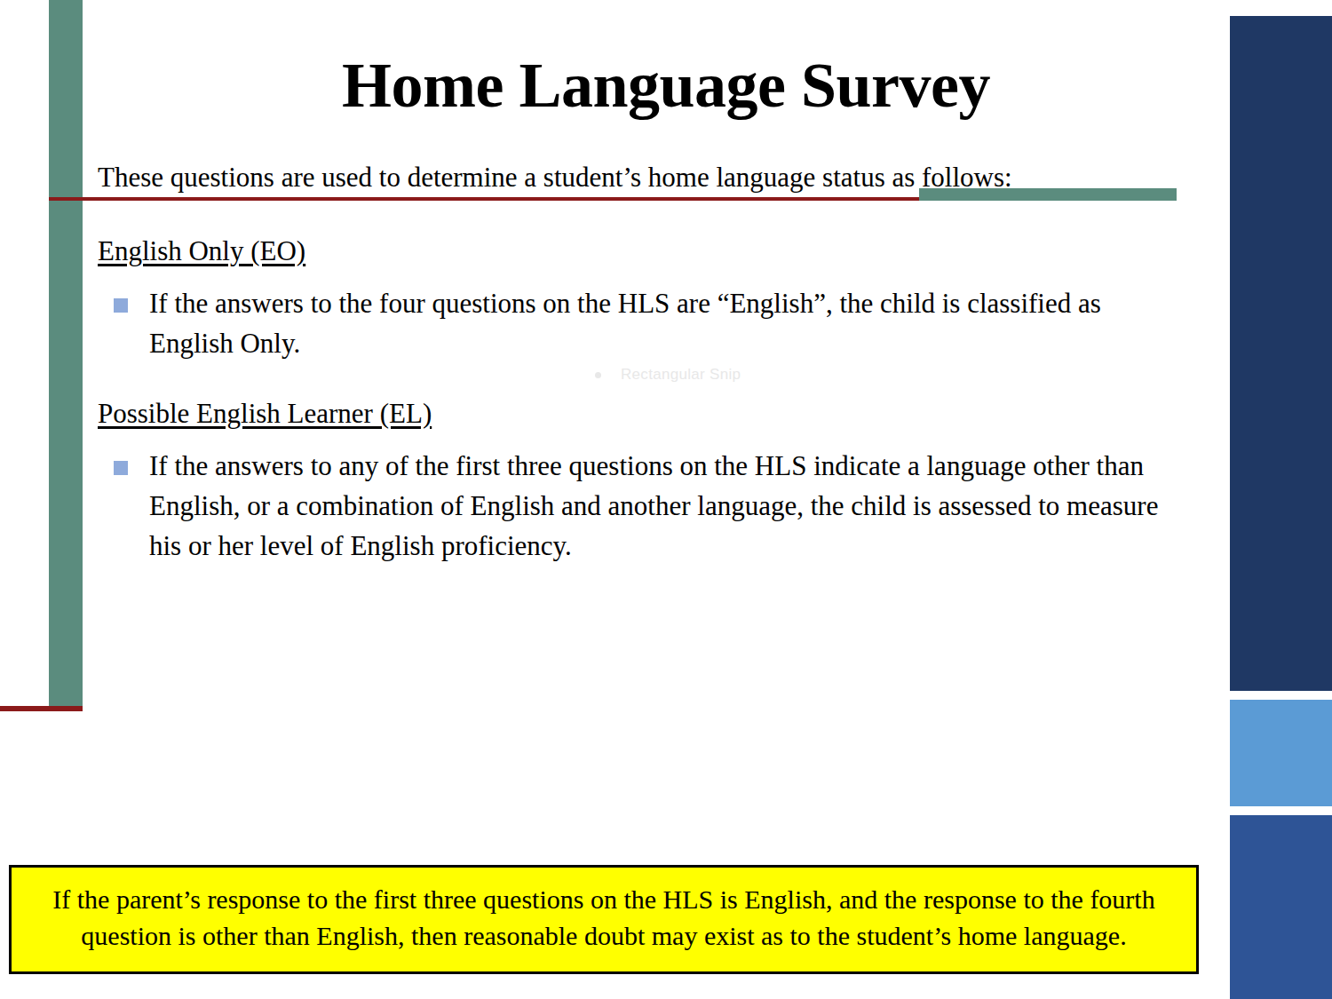Home Language Survey
Rectangular Snip
These questions are used to determine a student’s home language status as follows:
English Only (EO)
If the answers to the four questions on the HLS are “English”, the child is classified as English Only.
Possible English Learner (EL)
If the answers to any of the first three questions on the HLS indicate a language other than English, or a combination of English and another language, the child is assessed to measure his or her level of English proficiency.
If the parent’s response to the first three questions on the HLS is English, and the response to the fourth question is other than English, then reasonable doubt may exist as to the student’s home language.